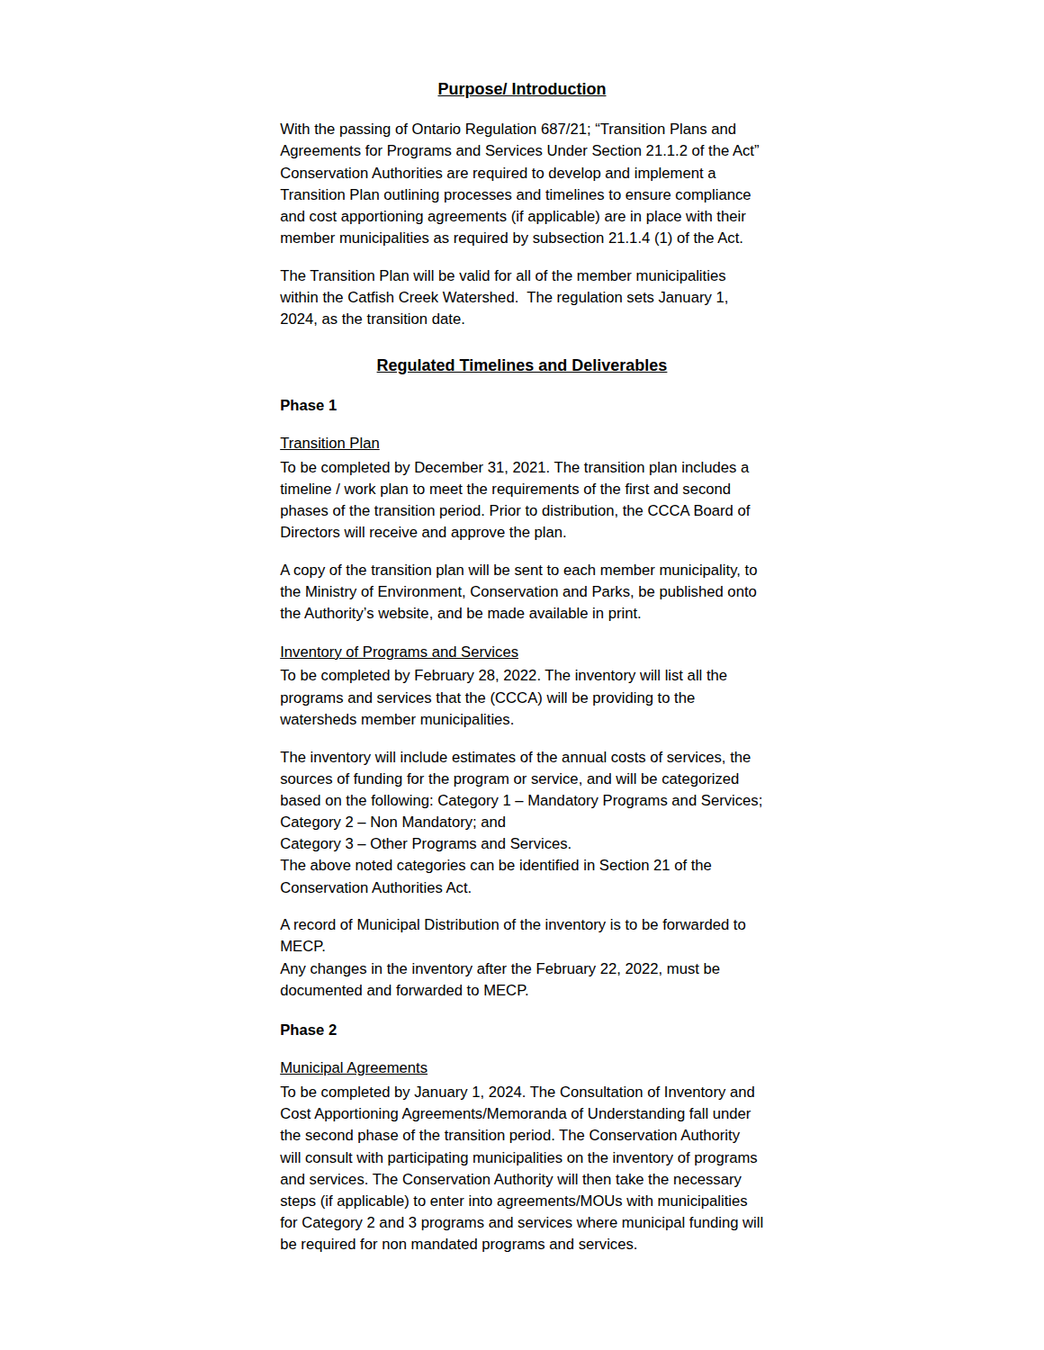Purpose/ Introduction
With the passing of Ontario Regulation 687/21; “Transition Plans and Agreements for Programs and Services Under Section 21.1.2 of the Act” Conservation Authorities are required to develop and implement a Transition Plan outlining processes and timelines to ensure compliance and cost apportioning agreements (if applicable) are in place with their member municipalities as required by subsection 21.1.4 (1) of the Act.
The Transition Plan will be valid for all of the member municipalities within the Catfish Creek Watershed. The regulation sets January 1, 2024, as the transition date.
Regulated Timelines and Deliverables
Phase 1
Transition Plan
To be completed by December 31, 2021. The transition plan includes a timeline / work plan to meet the requirements of the first and second phases of the transition period. Prior to distribution, the CCCA Board of Directors will receive and approve the plan.
A copy of the transition plan will be sent to each member municipality, to the Ministry of Environment, Conservation and Parks, be published onto the Authority’s website, and be made available in print.
Inventory of Programs and Services
To be completed by February 28, 2022. The inventory will list all the programs and services that the (CCCA) will be providing to the watersheds member municipalities.
The inventory will include estimates of the annual costs of services, the sources of funding for the program or service, and will be categorized based on the following: Category 1 – Mandatory Programs and Services;
Category 2 – Non Mandatory; and
Category 3 – Other Programs and Services.
The above noted categories can be identified in Section 21 of the Conservation Authorities Act.
A record of Municipal Distribution of the inventory is to be forwarded to MECP.
Any changes in the inventory after the February 22, 2022, must be documented and forwarded to MECP.
Phase 2
Municipal Agreements
To be completed by January 1, 2024. The Consultation of Inventory and Cost Apportioning Agreements/Memoranda of Understanding fall under the second phase of the transition period. The Conservation Authority will consult with participating municipalities on the inventory of programs and services. The Conservation Authority will then take the necessary steps (if applicable) to enter into agreements/MOUs with municipalities for Category 2 and 3 programs and services where municipal funding will be required for non mandated programs and services.